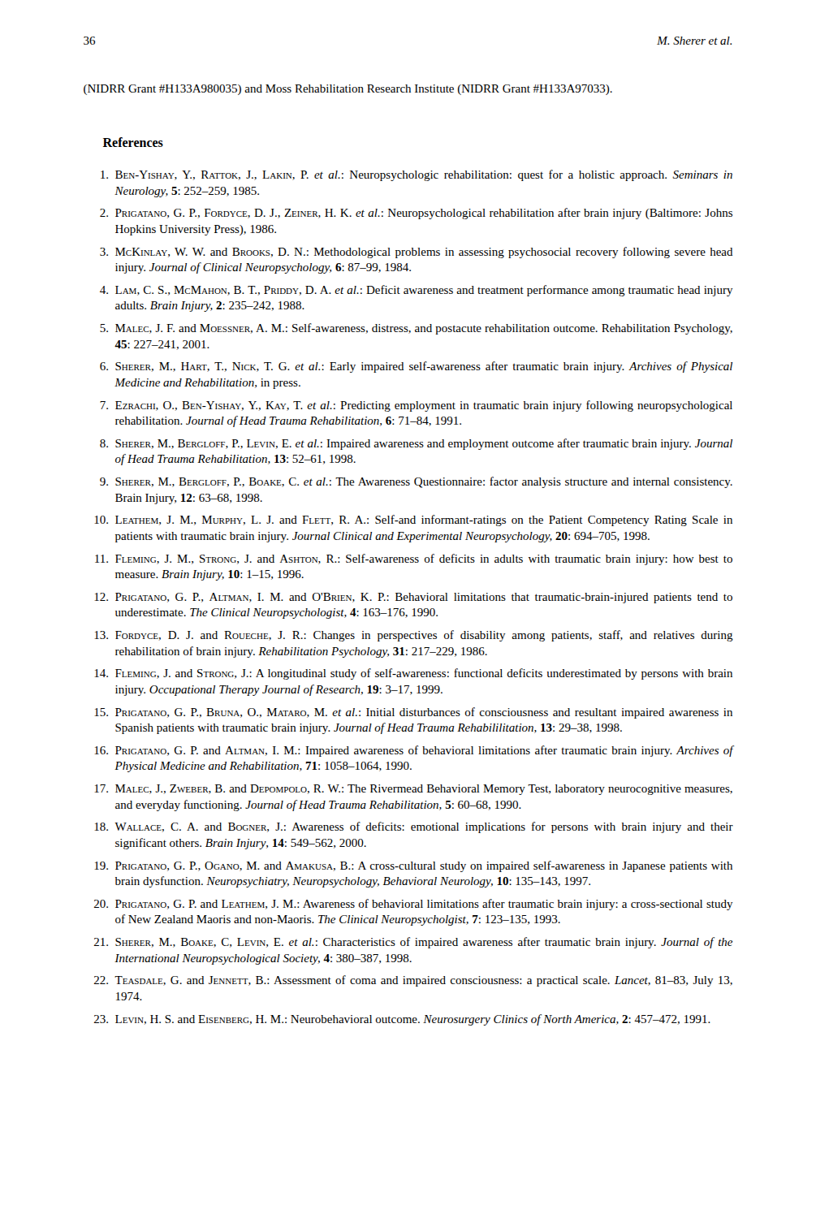36 M. Sherer et al.
(NIDRR Grant #H133A980035) and Moss Rehabilitation Research Institute (NIDRR Grant #H133A97033).
References
Ben-Yishay, Y., Rattok, J., Lakin, P. et al.: Neuropsychologic rehabilitation: quest for a holistic approach. Seminars in Neurology, 5: 252–259, 1985.
Prigatano, G. P., Fordyce, D. J., Zeiner, H. K. et al.: Neuropsychological rehabilitation after brain injury (Baltimore: Johns Hopkins University Press), 1986.
McKinlay, W. W. and Brooks, D. N.: Methodological problems in assessing psychosocial recovery following severe head injury. Journal of Clinical Neuropsychology, 6: 87–99, 1984.
Lam, C. S., McMahon, B. T., Priddy, D. A. et al.: Deficit awareness and treatment performance among traumatic head injury adults. Brain Injury, 2: 235–242, 1988.
Malec, J. F. and Moessner, A. M.: Self-awareness, distress, and postacute rehabilitation outcome. Rehabilitation Psychology, 45: 227–241, 2001.
Sherer, M., Hart, T., Nick, T. G. et al.: Early impaired self-awareness after traumatic brain injury. Archives of Physical Medicine and Rehabilitation, in press.
Ezrachi, O., Ben-Yishay, Y., Kay, T. et al.: Predicting employment in traumatic brain injury following neuropsychological rehabilitation. Journal of Head Trauma Rehabilitation, 6: 71–84, 1991.
Sherer, M., Bergloff, P., Levin, E. et al.: Impaired awareness and employment outcome after traumatic brain injury. Journal of Head Trauma Rehabilitation, 13: 52–61, 1998.
Sherer, M., Bergloff, P., Boake, C. et al.: The Awareness Questionnaire: factor analysis structure and internal consistency. Brain Injury, 12: 63–68, 1998.
Leathem, J. M., Murphy, L. J. and Flett, R. A.: Self-and informant-ratings on the Patient Competency Rating Scale in patients with traumatic brain injury. Journal Clinical and Experimental Neuropsychology, 20: 694–705, 1998.
Fleming, J. M., Strong, J. and Ashton, R.: Self-awareness of deficits in adults with traumatic brain injury: how best to measure. Brain Injury, 10: 1–15, 1996.
Prigatano, G. P., Altman, I. M. and O'Brien, K. P.: Behavioral limitations that traumatic-brain-injured patients tend to underestimate. The Clinical Neuropsychologist, 4: 163–176, 1990.
Fordyce, D. J. and Roueche, J. R.: Changes in perspectives of disability among patients, staff, and relatives during rehabilitation of brain injury. Rehabilitation Psychology, 31: 217–229, 1986.
Fleming, J. and Strong, J.: A longitudinal study of self-awareness: functional deficits underestimated by persons with brain injury. Occupational Therapy Journal of Research, 19: 3–17, 1999.
Prigatano, G. P., Bruna, O., Mataro, M. et al.: Initial disturbances of consciousness and resultant impaired awareness in Spanish patients with traumatic brain injury. Journal of Head Trauma Rehabililitation, 13: 29–38, 1998.
Prigatano, G. P. and Altman, I. M.: Impaired awareness of behavioral limitations after traumatic brain injury. Archives of Physical Medicine and Rehabilitation, 71: 1058–1064, 1990.
Malec, J., Zweber, B. and Depompolo, R. W.: The Rivermead Behavioral Memory Test, laboratory neurocognitive measures, and everyday functioning. Journal of Head Trauma Rehabilitation, 5: 60–68, 1990.
Wallace, C. A. and Bogner, J.: Awareness of deficits: emotional implications for persons with brain injury and their significant others. Brain Injury, 14: 549–562, 2000.
Prigatano, G. P., Ogano, M. and Amakusa, B.: A cross-cultural study on impaired self-awareness in Japanese patients with brain dysfunction. Neuropsychiatry, Neuropsychology, Behavioral Neurology, 10: 135–143, 1997.
Prigatano, G. P. and Leathem, J. M.: Awareness of behavioral limitations after traumatic brain injury: a cross-sectional study of New Zealand Maoris and non-Maoris. The Clinical Neuropsycholgist, 7: 123–135, 1993.
Sherer, M., Boake, C, Levin, E. et al.: Characteristics of impaired awareness after traumatic brain injury. Journal of the International Neuropsychological Society, 4: 380–387, 1998.
Teasdale, G. and Jennett, B.: Assessment of coma and impaired consciousness: a practical scale. Lancet, 81–83, July 13, 1974.
Levin, H. S. and Eisenberg, H. M.: Neurobehavioral outcome. Neurosurgery Clinics of North America, 2: 457–472, 1991.